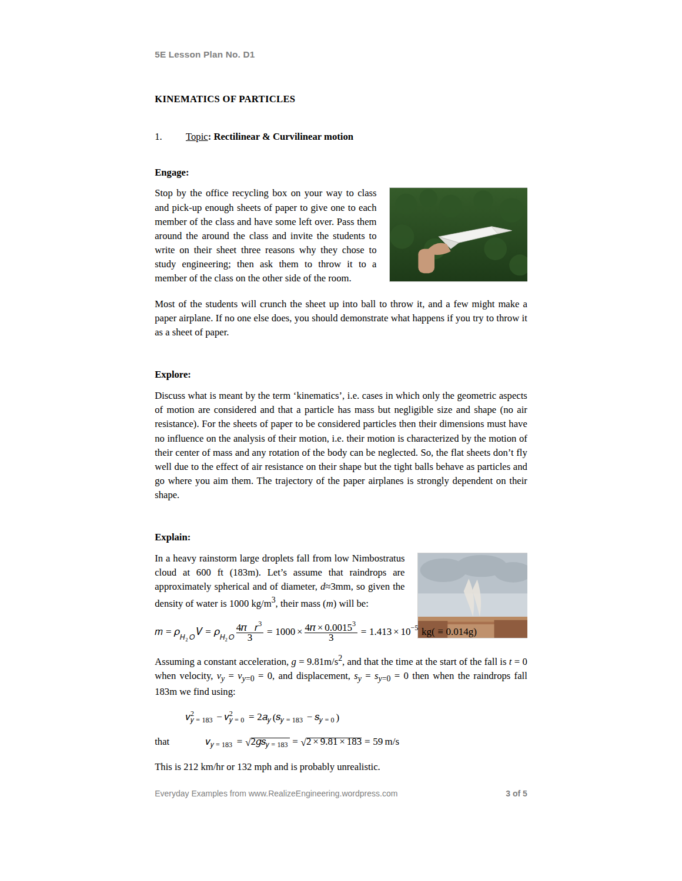5E Lesson Plan No. D1
KINEMATICS OF PARTICLES
1. Topic: Rectilinear & Curvilinear motion
Engage:
Stop by the office recycling box on your way to class and pick-up enough sheets of paper to give one to each member of the class and have some left over. Pass them around the around the class and invite the students to write on their sheet three reasons why they chose to study engineering; then ask them to throw it to a member of the class on the other side of the room.
Most of the students will crunch the sheet up into ball to throw it, and a few might make a paper airplane. If no one else does, you should demonstrate what happens if you try to throw it as a sheet of paper.
Explore:
Discuss what is meant by the term ‘kinematics’, i.e. cases in which only the geometric aspects of motion are considered and that a particle has mass but negligible size and shape (no air resistance). For the sheets of paper to be considered particles then their dimensions must have no influence on the analysis of their motion, i.e. their motion is characterized by the motion of their center of mass and any rotation of the body can be neglected. So, the flat sheets don’t fly well due to the effect of air resistance on their shape but the tight balls behave as particles and go where you aim them. The trajectory of the paper airplanes is strongly dependent on their shape.
Explain:
In a heavy rainstorm large droplets fall from low Nimbostratus cloud at 600 ft (183m). Let’s assume that raindrops are approximately spherical and of diameter, d≈3mm, so given the density of water is 1000 kg/m3, their mass (m) will be:
m = ρH2O V = ρH2O 4π r3 3 = 1000 × 4π×0.00153 3 = 1.413 × 10−5 kg (≡0.014g)
Assuming a constant acceleration, g = 9.81m/s2, and that the time at the start of the fall is t = 0 when velocity, vy = vy=0 = 0, and displacement, sy = sy=0 = 0 then when the raindrops fall 183m we find using:
vy=1832 − vy=02 = 2 ay ( sy=183 − sy=0 )
that vy=183 = 2gsy=183 = 2×9.81×183 = 59 m/s
This is 212 km/hr or 132 mph and is probably unrealistic.
Everyday Examples from www.RealizeEngineering.wordpress.com 3 of 5